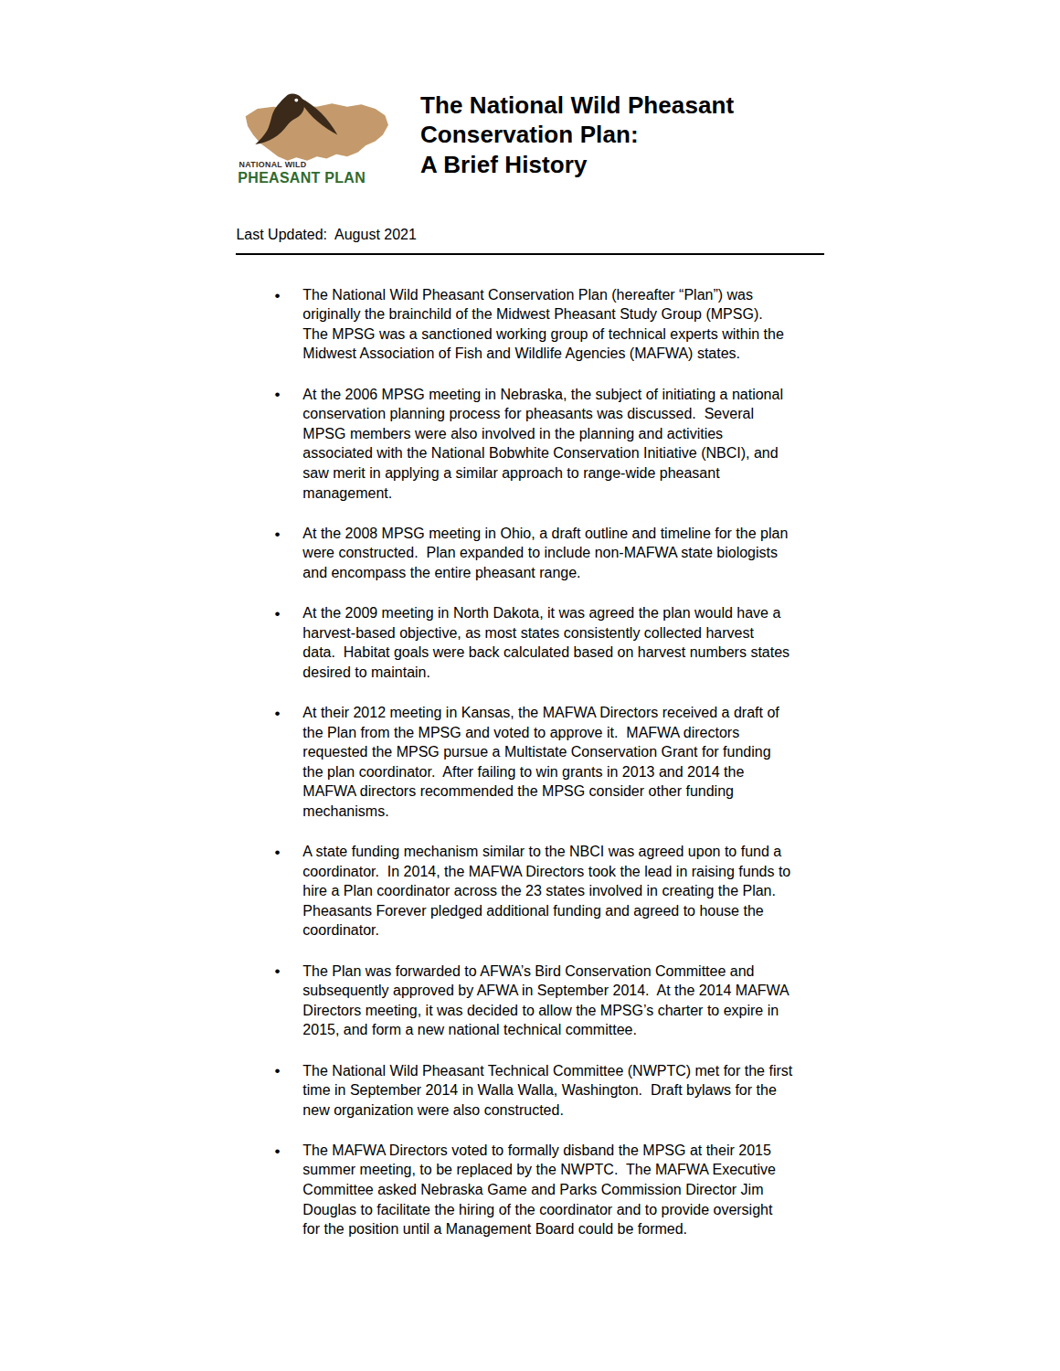NATIONAL WILD PHEASANT PLAN
The National Wild Pheasant Conservation Plan:
A Brief History
Last Updated: August 2021
The National Wild Pheasant Conservation Plan (hereafter “Plan”) was originally the brainchild of the Midwest Pheasant Study Group (MPSG). The MPSG was a sanctioned working group of technical experts within the Midwest Association of Fish and Wildlife Agencies (MAFWA) states.
At the 2006 MPSG meeting in Nebraska, the subject of initiating a national conservation planning process for pheasants was discussed. Several MPSG members were also involved in the planning and activities associated with the National Bobwhite Conservation Initiative (NBCI), and saw merit in applying a similar approach to range-wide pheasant management.
At the 2008 MPSG meeting in Ohio, a draft outline and timeline for the plan were constructed. Plan expanded to include non-MAFWA state biologists and encompass the entire pheasant range.
At the 2009 meeting in North Dakota, it was agreed the plan would have a harvest-based objective, as most states consistently collected harvest data. Habitat goals were back calculated based on harvest numbers states desired to maintain.
At their 2012 meeting in Kansas, the MAFWA Directors received a draft of the Plan from the MPSG and voted to approve it. MAFWA directors requested the MPSG pursue a Multistate Conservation Grant for funding the plan coordinator. After failing to win grants in 2013 and 2014 the MAFWA directors recommended the MPSG consider other funding mechanisms.
A state funding mechanism similar to the NBCI was agreed upon to fund a coordinator. In 2014, the MAFWA Directors took the lead in raising funds to hire a Plan coordinator across the 23 states involved in creating the Plan. Pheasants Forever pledged additional funding and agreed to house the coordinator.
The Plan was forwarded to AFWA’s Bird Conservation Committee and subsequently approved by AFWA in September 2014. At the 2014 MAFWA Directors meeting, it was decided to allow the MPSG’s charter to expire in 2015, and form a new national technical committee.
The National Wild Pheasant Technical Committee (NWPTC) met for the first time in September 2014 in Walla Walla, Washington. Draft bylaws for the new organization were also constructed.
The MAFWA Directors voted to formally disband the MPSG at their 2015 summer meeting, to be replaced by the NWPTC. The MAFWA Executive Committee asked Nebraska Game and Parks Commission Director Jim Douglas to facilitate the hiring of the coordinator and to provide oversight for the position until a Management Board could be formed.